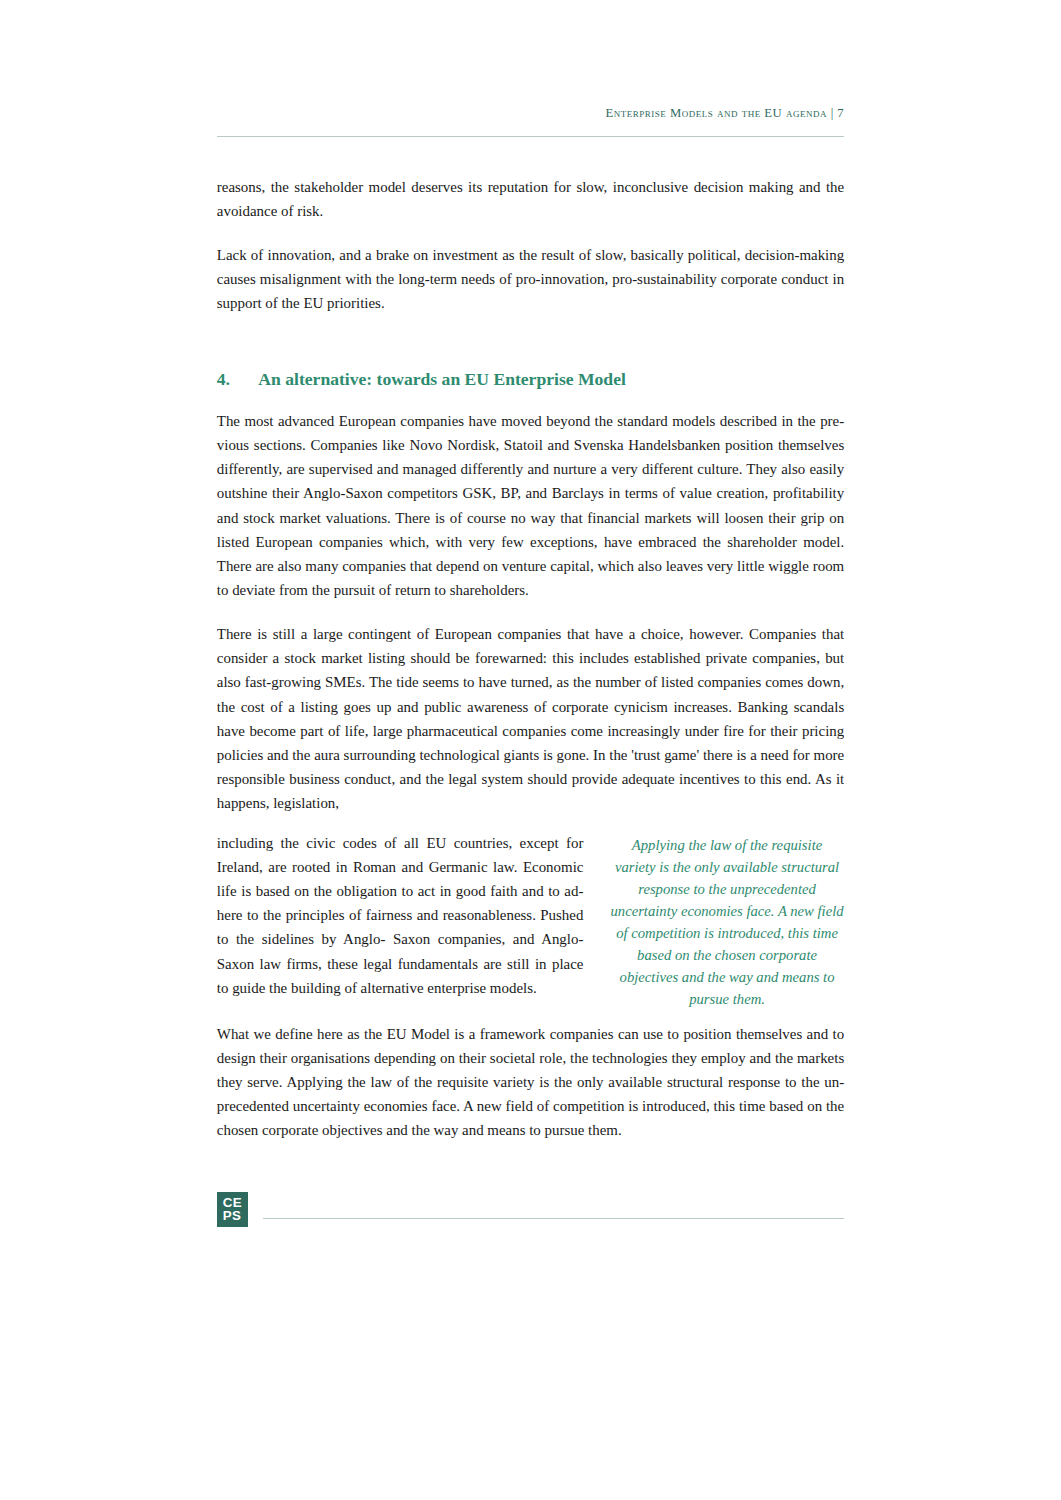Enterprise Models and the EU agenda | 7
reasons, the stakeholder model deserves its reputation for slow, inconclusive decision making and the avoidance of risk.
Lack of innovation, and a brake on investment as the result of slow, basically political, decision-making causes misalignment with the long-term needs of pro-innovation, pro-sustainability corporate conduct in support of the EU priorities.
4. An alternative: towards an EU Enterprise Model
The most advanced European companies have moved beyond the standard models described in the previous sections. Companies like Novo Nordisk, Statoil and Svenska Handelsbanken position themselves differently, are supervised and managed differently and nurture a very different culture. They also easily outshine their Anglo-Saxon competitors GSK, BP, and Barclays in terms of value creation, profitability and stock market valuations. There is of course no way that financial markets will loosen their grip on listed European companies which, with very few exceptions, have embraced the shareholder model. There are also many companies that depend on venture capital, which also leaves very little wiggle room to deviate from the pursuit of return to shareholders.
There is still a large contingent of European companies that have a choice, however. Companies that consider a stock market listing should be forewarned: this includes established private companies, but also fast-growing SMEs. The tide seems to have turned, as the number of listed companies comes down, the cost of a listing goes up and public awareness of corporate cynicism increases. Banking scandals have become part of life, large pharmaceutical companies come increasingly under fire for their pricing policies and the aura surrounding technological giants is gone. In the 'trust game' there is a need for more responsible business conduct, and the legal system should provide adequate incentives to this end. As it happens, legislation,
Applying the law of the requisite variety is the only available structural response to the unprecedented uncertainty economies face. A new field of competition is introduced, this time based on the chosen corporate objectives and the way and means to pursue them.
including the civic codes of all EU countries, except for Ireland, are rooted in Roman and Germanic law. Economic life is based on the obligation to act in good faith and to adhere to the principles of fairness and reasonableness. Pushed to the sidelines by Anglo- Saxon companies, and Anglo-Saxon law firms, these legal fundamentals are still in place to guide the building of alternative enterprise models.
What we define here as the EU Model is a framework companies can use to position themselves and to design their organisations depending on their societal role, the technologies they employ and the markets they serve. Applying the law of the requisite variety is the only available structural response to the unprecedented uncertainty economies face. A new field of competition is introduced, this time based on the chosen corporate objectives and the way and means to pursue them.
CE
PS